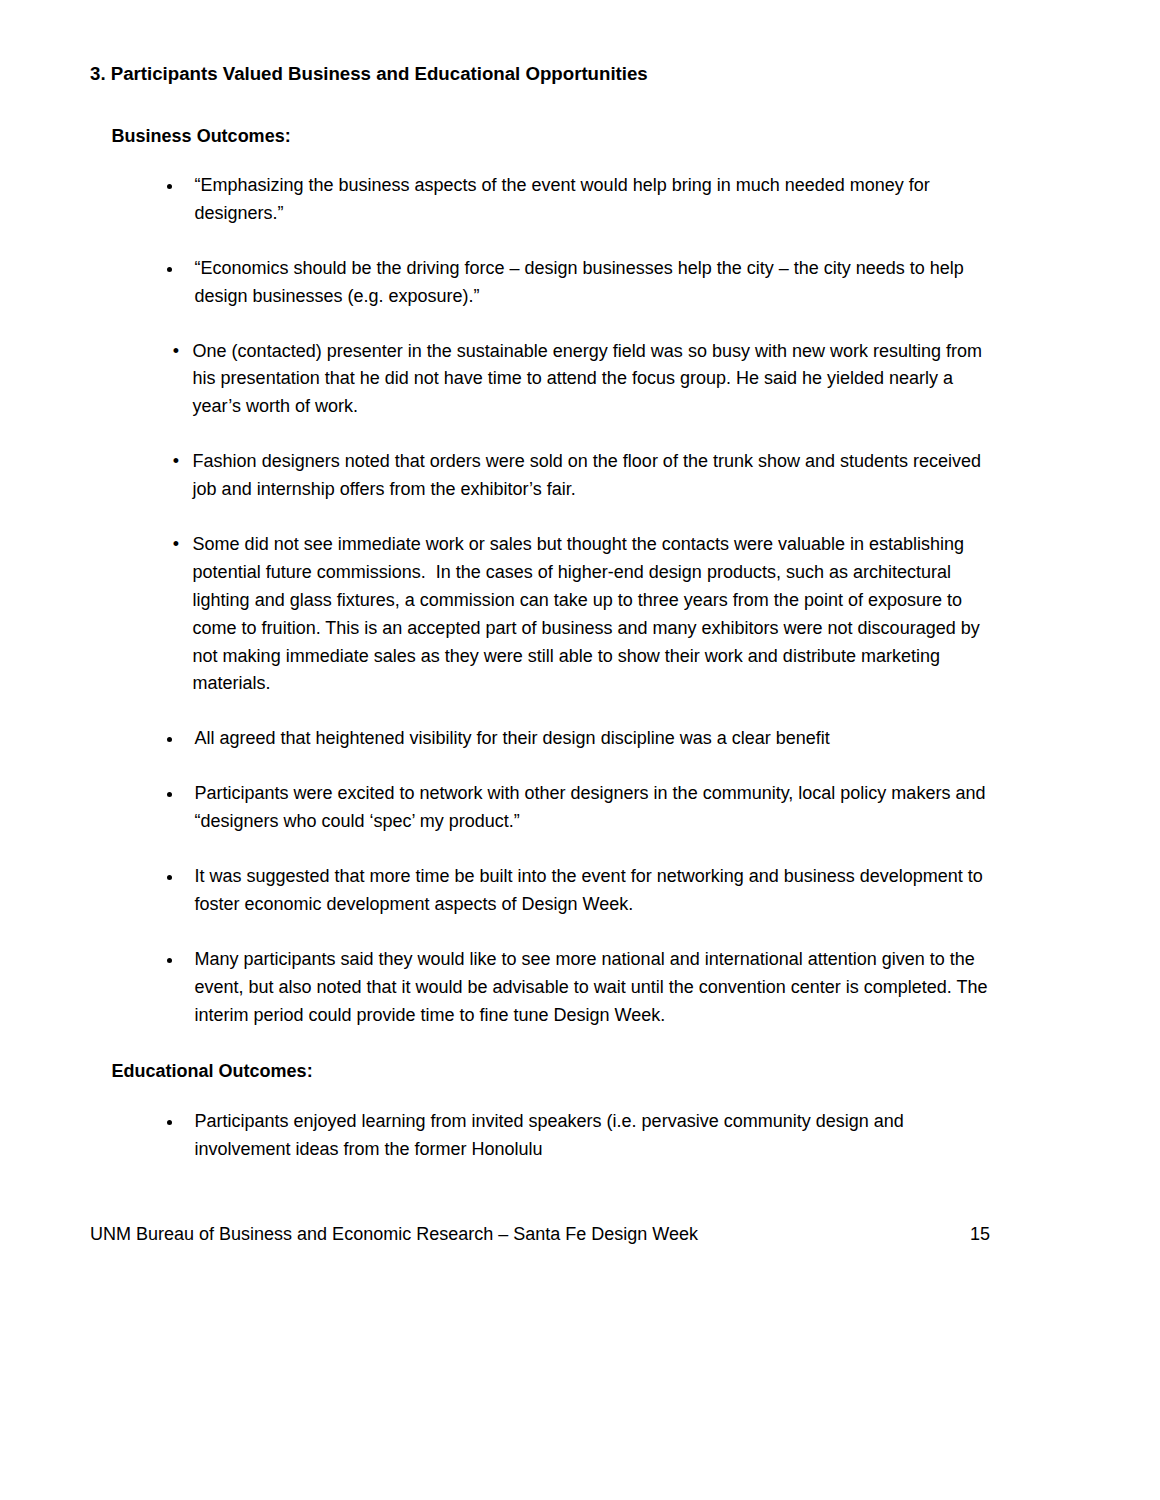3. Participants Valued Business and Educational Opportunities
Business Outcomes:
“Emphasizing the business aspects of the event would help bring in much needed money for designers.”
“Economics should be the driving force – design businesses help the city – the city needs to help design businesses (e.g. exposure).”
One (contacted) presenter in the sustainable energy field was so busy with new work resulting from his presentation that he did not have time to attend the focus group. He said he yielded nearly a year’s worth of work.
Fashion designers noted that orders were sold on the floor of the trunk show and students received job and internship offers from the exhibitor’s fair.
Some did not see immediate work or sales but thought the contacts were valuable in establishing potential future commissions. In the cases of higher-end design products, such as architectural lighting and glass fixtures, a commission can take up to three years from the point of exposure to come to fruition. This is an accepted part of business and many exhibitors were not discouraged by not making immediate sales as they were still able to show their work and distribute marketing materials.
All agreed that heightened visibility for their design discipline was a clear benefit
Participants were excited to network with other designers in the community, local policy makers and “designers who could ‘spec’ my product.”
It was suggested that more time be built into the event for networking and business development to foster economic development aspects of Design Week.
Many participants said they would like to see more national and international attention given to the event, but also noted that it would be advisable to wait until the convention center is completed. The interim period could provide time to fine tune Design Week.
Educational Outcomes:
Participants enjoyed learning from invited speakers (i.e. pervasive community design and involvement ideas from the former Honolulu
UNM Bureau of Business and Economic Research – Santa Fe Design Week 15